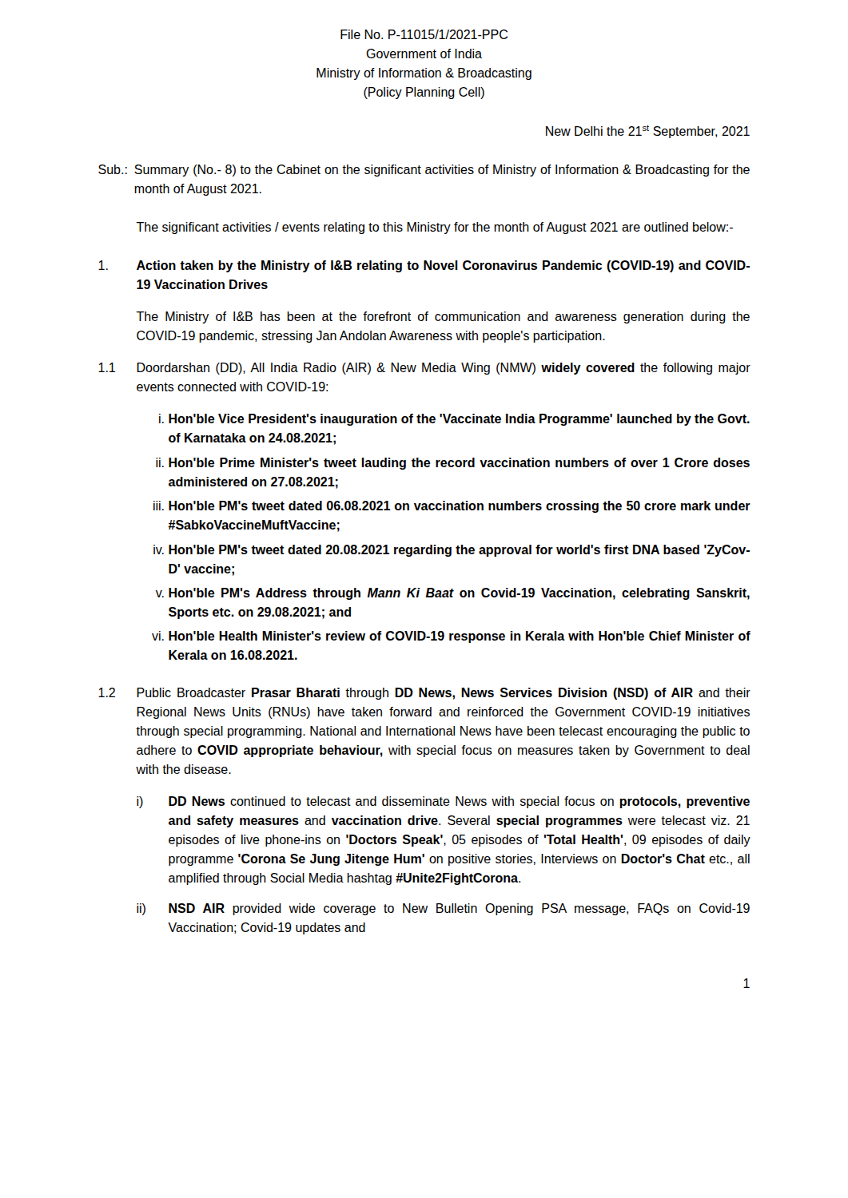File No. P-11015/1/2021-PPC
Government of India
Ministry of Information & Broadcasting
(Policy Planning Cell)
New Delhi the 21st September, 2021
Sub.:
Summary (No.- 8) to the Cabinet on the significant activities of Ministry of Information & Broadcasting for the month of August 2021.
The significant activities / events relating to this Ministry for the month of August 2021 are outlined below:-
1.
Action taken by the Ministry of I&B relating to Novel Coronavirus Pandemic (COVID-19) and COVID-19 Vaccination Drives
The Ministry of I&B has been at the forefront of communication and awareness generation during the COVID-19 pandemic, stressing Jan Andolan Awareness with people's participation.
1.1
Doordarshan (DD), All India Radio (AIR) & New Media Wing (NMW) widely covered the following major events connected with COVID-19:
Hon'ble Vice President's inauguration of the 'Vaccinate India Programme' launched by the Govt. of Karnataka on 24.08.2021;
Hon'ble Prime Minister's tweet lauding the record vaccination numbers of over 1 Crore doses administered on 27.08.2021;
Hon'ble PM's tweet dated 06.08.2021 on vaccination numbers crossing the 50 crore mark under #SabkoVaccineMuftVaccine;
Hon'ble PM's tweet dated 20.08.2021 regarding the approval for world's first DNA based 'ZyCov-D' vaccine;
Hon'ble PM's Address through Mann Ki Baat on Covid-19 Vaccination, celebrating Sanskrit, Sports etc. on 29.08.2021; and
Hon'ble Health Minister's review of COVID-19 response in Kerala with Hon'ble Chief Minister of Kerala on 16.08.2021.
1.2
Public Broadcaster Prasar Bharati through DD News, News Services Division (NSD) of AIR and their Regional News Units (RNUs) have taken forward and reinforced the Government COVID-19 initiatives through special programming. National and International News have been telecast encouraging the public to adhere to COVID appropriate behaviour, with special focus on measures taken by Government to deal with the disease.
i) DD News continued to telecast and disseminate News with special focus on protocols, preventive and safety measures and vaccination drive. Several special programmes were telecast viz. 21 episodes of live phone-ins on 'Doctors Speak', 05 episodes of 'Total Health', 09 episodes of daily programme 'Corona Se Jung Jitenge Hum' on positive stories, Interviews on Doctor's Chat etc., all amplified through Social Media hashtag #Unite2FightCorona.
ii) NSD AIR provided wide coverage to New Bulletin Opening PSA message, FAQs on Covid-19 Vaccination; Covid-19 updates and
1